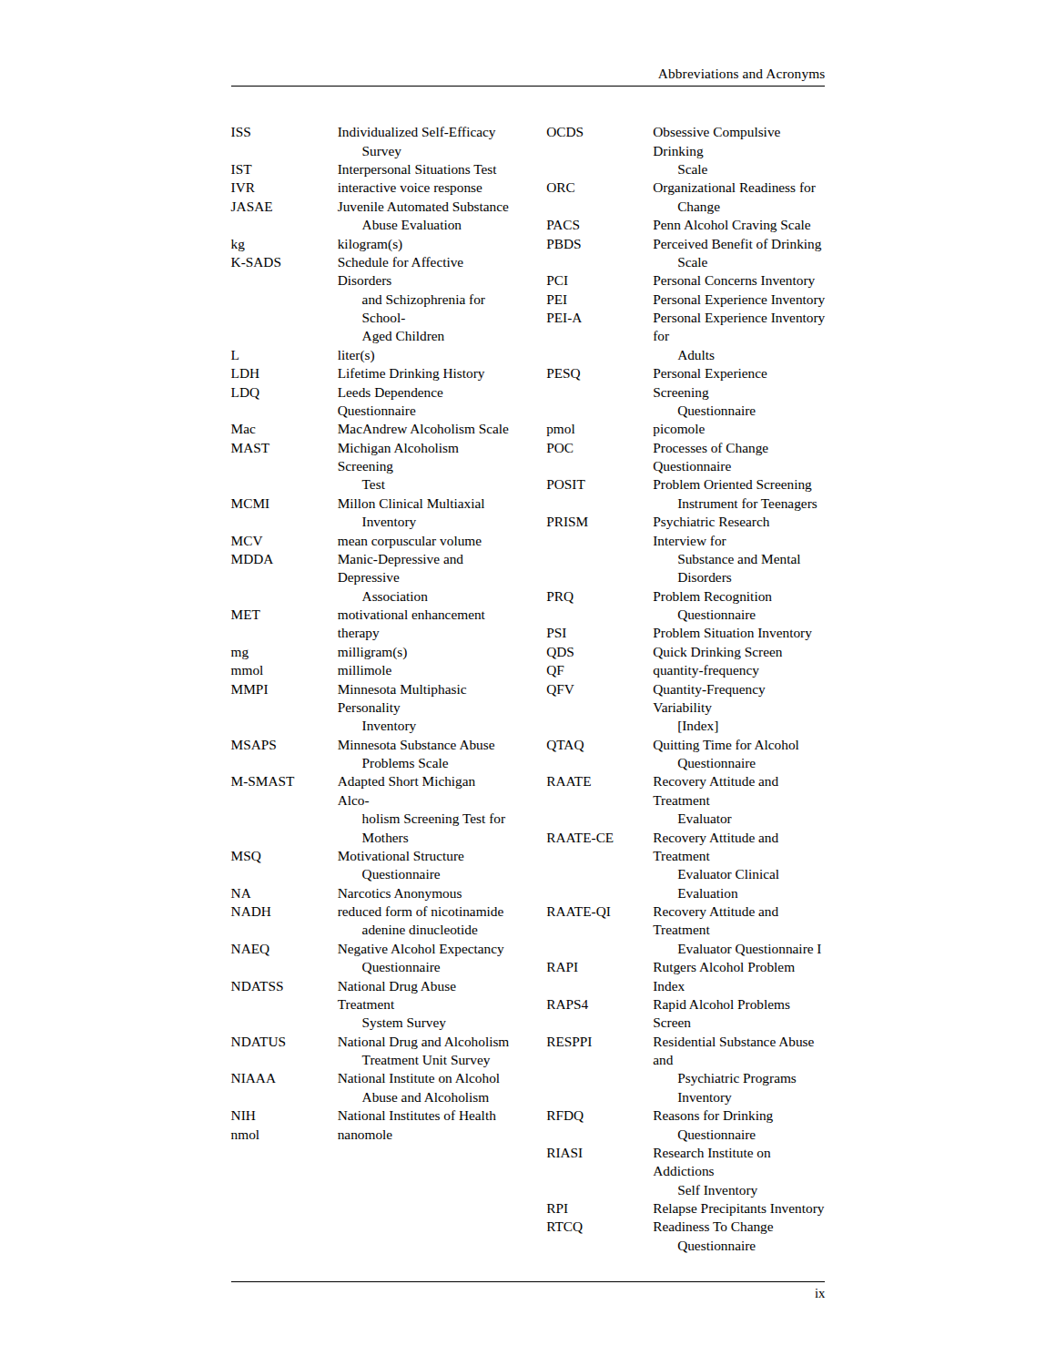Abbreviations and Acronyms
ISS
Individualized Self-EfficacySurvey
IST
Interpersonal Situations Test
IVR
interactive voice response
JASAE
Juvenile Automated SubstanceAbuse Evaluation
kg
kilogram(s)
K-SADS
Schedule for Affective Disordersand Schizophrenia for School-Aged Children
L
liter(s)
LDH
Lifetime Drinking History
LDQ
Leeds Dependence Questionnaire
Mac
MacAndrew Alcoholism Scale
MAST
Michigan Alcoholism ScreeningTest
MCMI
Millon Clinical MultiaxialInventory
MCV
mean corpuscular volume
MDDA
Manic-Depressive and DepressiveAssociation
MET
motivational enhancement therapy
mg
milligram(s)
mmol
millimole
MMPI
Minnesota Multiphasic PersonalityInventory
MSAPS
Minnesota Substance AbuseProblems Scale
M-SMAST
Adapted Short Michigan Alco-holism Screening Test for Mothers
MSQ
Motivational StructureQuestionnaire
NA
Narcotics Anonymous
NADH
reduced form of nicotinamideadenine dinucleotide
NAEQ
Negative Alcohol ExpectancyQuestionnaire
NDATSS
National Drug Abuse TreatmentSystem Survey
NDATUS
National Drug and AlcoholismTreatment Unit Survey
NIAAA
National Institute on AlcoholAbuse and Alcoholism
NIH
National Institutes of Health
nmol
nanomole
OCDS
Obsessive Compulsive DrinkingScale
ORC
Organizational Readiness forChange
PACS
Penn Alcohol Craving Scale
PBDS
Perceived Benefit of DrinkingScale
PCI
Personal Concerns Inventory
PEI
Personal Experience Inventory
PEI-A
Personal Experience Inventory forAdults
PESQ
Personal Experience ScreeningQuestionnaire
pmol
picomole
POC
Processes of Change Questionnaire
POSIT
Problem Oriented ScreeningInstrument for Teenagers
PRISM
Psychiatric Research Interview forSubstance and Mental Disorders
PRQ
Problem RecognitionQuestionnaire
PSI
Problem Situation Inventory
QDS
Quick Drinking Screen
QF
quantity-frequency
QFV
Quantity-Frequency Variability[Index]
QTAQ
Quitting Time for AlcoholQuestionnaire
RAATE
Recovery Attitude and TreatmentEvaluator
RAATE-CE
Recovery Attitude and TreatmentEvaluator Clinical Evaluation
RAATE-QI
Recovery Attitude and TreatmentEvaluator Questionnaire I
RAPI
Rutgers Alcohol Problem Index
RAPS4
Rapid Alcohol Problems Screen
RESPPI
Residential Substance Abuse andPsychiatric Programs Inventory
RFDQ
Reasons for DrinkingQuestionnaire
RIASI
Research Institute on AddictionsSelf Inventory
RPI
Relapse Precipitants Inventory
RTCQ
Readiness To ChangeQuestionnaire
ix